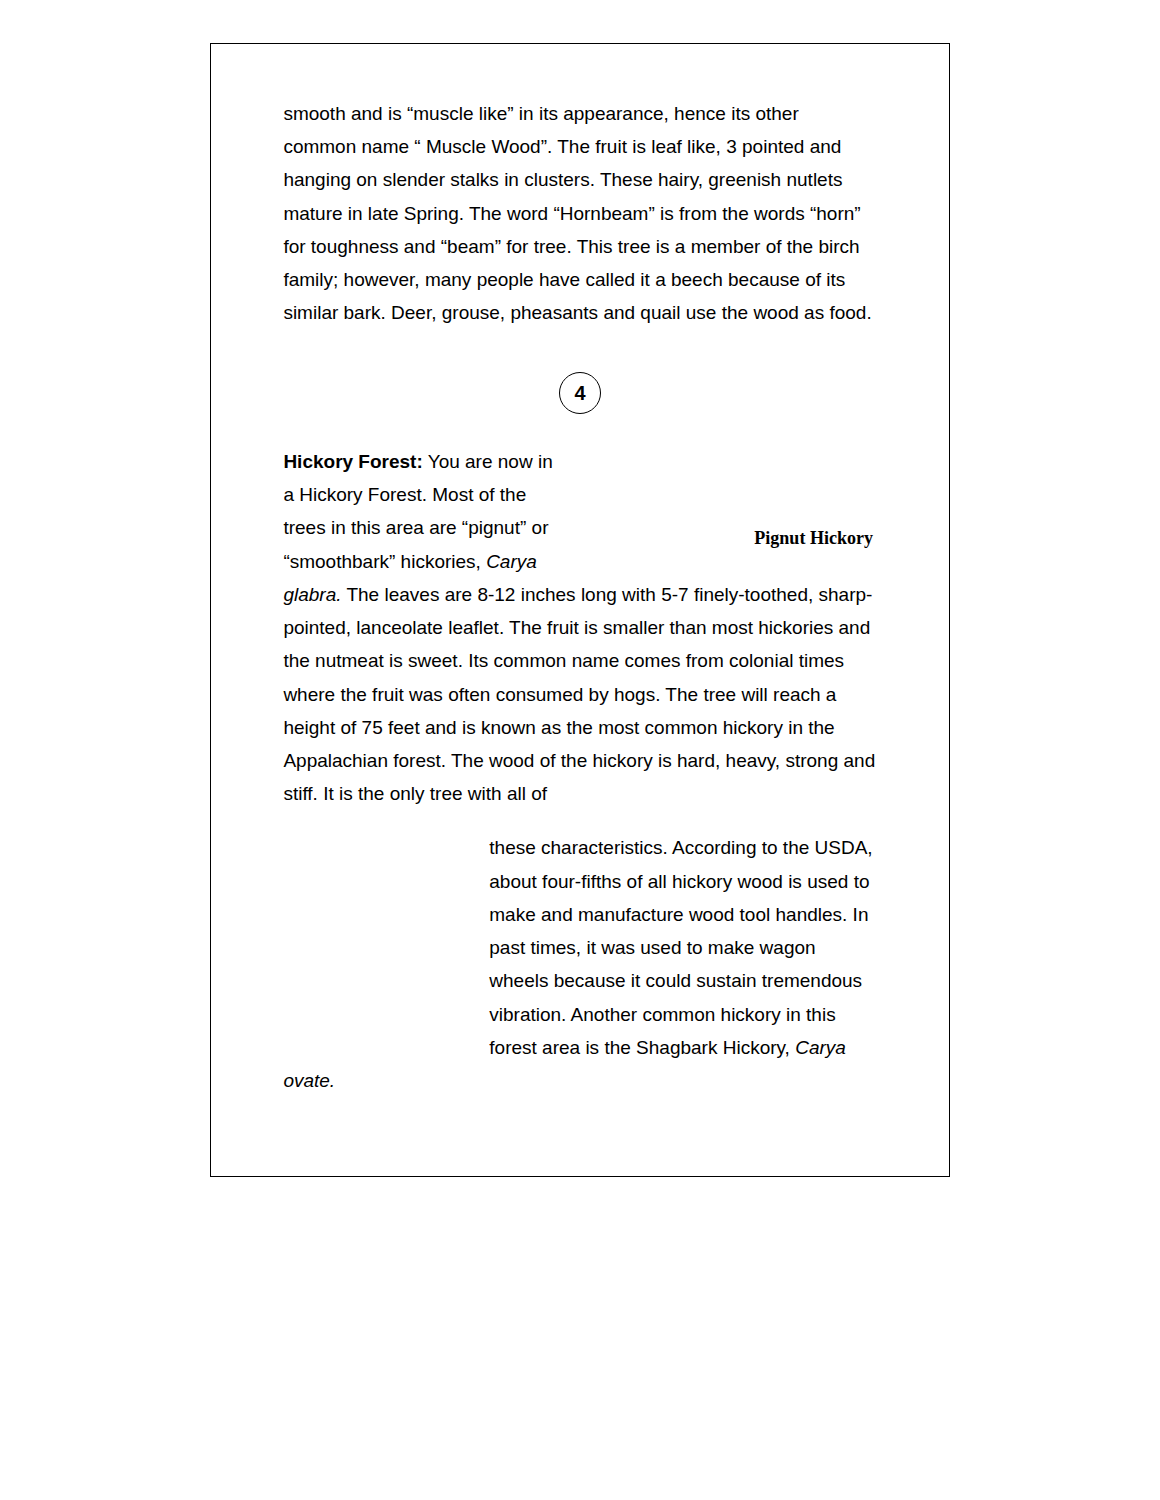smooth and is “muscle like” in its appearance, hence its other common name “ Muscle Wood”. The fruit is leaf like, 3 pointed and hanging on slender stalks in clusters. These hairy, greenish nutlets mature in late Spring. The word “Hornbeam” is from the words “horn” for toughness and “beam” for tree. This tree is a member of the birch family; however, many people have called it a beech because of its similar bark. Deer, grouse, pheasants and quail use the wood as food.
4
Pignut Hickory
Hickory Forest: You are now in a Hickory Forest. Most of the trees in this area are “pignut” or “smoothbark” hickories, Carya glabra. The leaves are 8-12 inches long with 5-7 finely-toothed, sharp- pointed, lanceolate leaflet. The fruit is smaller than most hickories and the nutmeat is sweet. Its common name comes from colonial times where the fruit was often consumed by hogs. The tree will reach a height of 75 feet and is known as the most common hickory in the Appalachian forest. The wood of the hickory is hard, heavy, strong and stiff. It is the only tree with all of
these characteristics. According to the USDA, about four-fifths of all hickory wood is used to make and manufacture wood tool handles. In past times, it was used to make wagon wheels because it could sustain tremendous vibration. Another common hickory in this forest area is the Shagbark Hickory, Carya ovate.